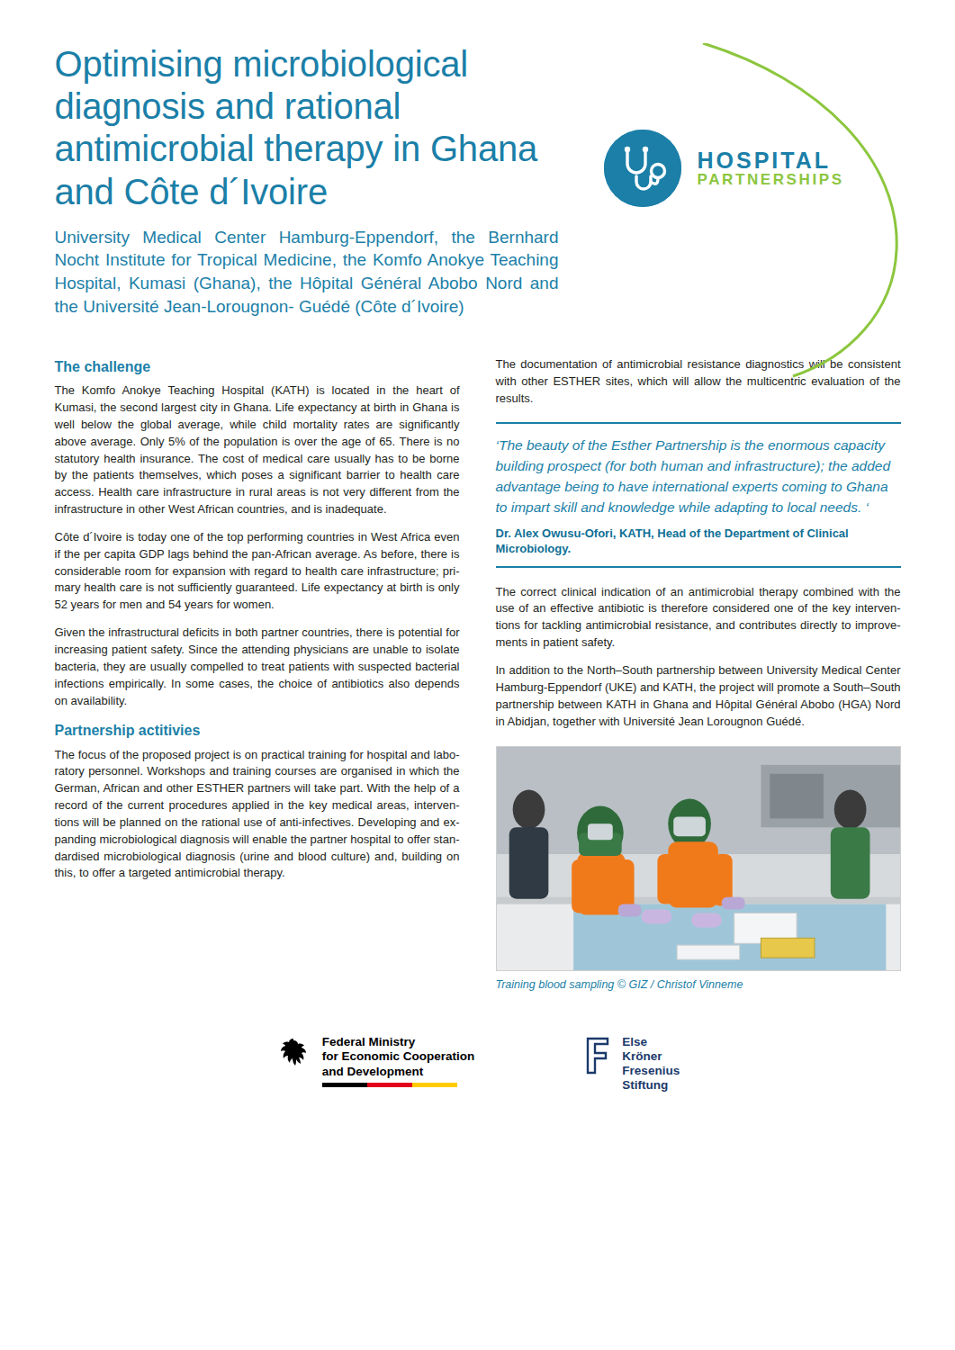Optimising microbiological diagnosis and rational antimicrobial therapy in Ghana and Côte d´Ivoire
University Medical Center Hamburg-Eppendorf, the Bernhard Nocht Institute for Tropical Medicine, the Komfo Anokye Teaching Hospital, Kumasi (Ghana), the Hôpital Général Abobo Nord and the Université Jean-Lorougnon- Guédé (Côte d´Ivoire)
HOSPITAL PARTNERSHIPS
The challenge
The Komfo Anokye Teaching Hospital (KATH) is located in the heart of Kumasi, the second largest city in Ghana. Life expectancy at birth in Ghana is well below the global average, while child mortality rates are significantly above average. Only 5% of the population is over the age of 65. There is no statutory health insurance. The cost of medical care usually has to be borne by the patients themselves, which poses a significant barrier to health care access. Health care infrastructure in rural areas is not very different from the infrastructure in other West African countries, and is inadequate.
Côte d´Ivoire is today one of the top performing countries in West Africa even if the per capita GDP lags behind the pan-African average. As before, there is considerable room for expansion with regard to health care infrastructure; primary health care is not sufficiently guaranteed. Life expectancy at birth is only 52 years for men and 54 years for women.
Given the infrastructural deficits in both partner countries, there is potential for increasing patient safety. Since the attending physicians are unable to isolate bacteria, they are usually compelled to treat patients with suspected bacterial infections empirically. In some cases, the choice of antibiotics also depends on availability.
Partnership actitivies
The focus of the proposed project is on practical training for hospital and laboratory personnel. Workshops and training courses are organised in which the German, African and other ESTHER partners will take part. With the help of a record of the current procedures applied in the key medical areas, interventions will be planned on the rational use of anti-infectives. Developing and expanding microbiological diagnosis will enable the partner hospital to offer standardised microbiological diagnosis (urine and blood culture) and, building on this, to offer a targeted antimicrobial therapy.
The documentation of antimicrobial resistance diagnostics will be consistent with other ESTHER sites, which will allow the multicentric evaluation of the results.
‘The beauty of the Esther Partnership is the enormous capacity building prospect (for both human and infrastructure); the added advantage being to have international experts coming to Ghana to impart skill and knowledge while adapting to local needs. ‘
Dr. Alex Owusu-Ofori, KATH, Head of the Department of Clinical Microbiology.
The correct clinical indication of an antimicrobial therapy combined with the use of an effective antibiotic is therefore considered one of the key interventions for tackling antimicrobial resistance, and contributes directly to improvements in patient safety.
In addition to the North–South partnership between University Medical Center Hamburg-Eppendorf (UKE) and KATH, the project will promote a South–South partnership between KATH in Ghana and Hôpital Général Abobo (HGA) Nord in Abidjan, together with Université Jean Lorougnon Guédé.
Training blood sampling © GIZ / Christof Vinneme
Federal Ministry
for Economic Cooperation
and Development
Else Kröner Fresenius Stiftung